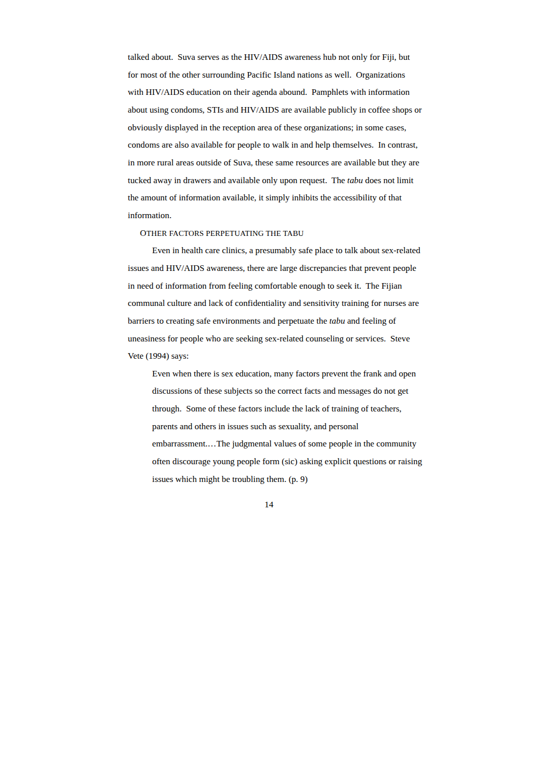talked about. Suva serves as the HIV/AIDS awareness hub not only for Fiji, but for most of the other surrounding Pacific Island nations as well. Organizations with HIV/AIDS education on their agenda abound. Pamphlets with information about using condoms, STIs and HIV/AIDS are available publicly in coffee shops or obviously displayed in the reception area of these organizations; in some cases, condoms are also available for people to walk in and help themselves. In contrast, in more rural areas outside of Suva, these same resources are available but they are tucked away in drawers and available only upon request. The tabu does not limit the amount of information available, it simply inhibits the accessibility of that information.
Other factors perpetuating the tabu
Even in health care clinics, a presumably safe place to talk about sex-related issues and HIV/AIDS awareness, there are large discrepancies that prevent people in need of information from feeling comfortable enough to seek it. The Fijian communal culture and lack of confidentiality and sensitivity training for nurses are barriers to creating safe environments and perpetuate the tabu and feeling of uneasiness for people who are seeking sex-related counseling or services. Steve Vete (1994) says:
Even when there is sex education, many factors prevent the frank and open discussions of these subjects so the correct facts and messages do not get through. Some of these factors include the lack of training of teachers, parents and others in issues such as sexuality, and personal embarrassment.…The judgmental values of some people in the community often discourage young people form (sic) asking explicit questions or raising issues which might be troubling them. (p. 9)
14